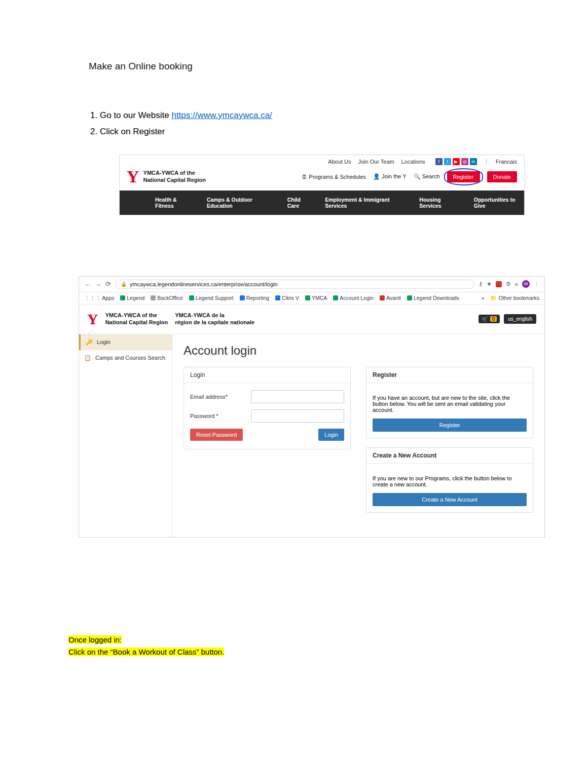Make an Online booking
Go to our Website https://www.ymcaywca.ca/
Click on Register
About Us Join Our Team Locations ft▶◎in Francais
Y YMCA-YWCA of the
National Capital Region
🗓 Programs & Schedules 👤 Join the Y 🔍 Search Register Donate
Health & Fitness Camps & Outdoor Education Child Care Employment & Immigrant Services Housing Services Opportunities to Give
← → ⟳ 🔒 ymcaywca.legendonlineservices.ca/enterprise/account/login ⚷ ★ ⚙ ≡ M ⋮
⋮⋮⋮ Apps Legend BackOffice Legend Support Reporting Citrix V YMCA Account Login Avanti Legend Downloads » 📁Other bookmarks
Y YMCA-YWCA of the
National Capital Region YMCA-YWCA de la
région de la capitale nationale 🛒 0 us_english
🔑 Login
📋 Camps and Courses Search
Account login
Login
Email address*
Password *
Reset Password Login
Register
If you have an account, but are new to the site, click the button below. You will be sent an email validating your account.
Register
Create a New Account
If you are new to our Programs, click the button below to create a new account.
Create a New Account
Once logged in:
Click on the “Book a Workout of Class” button.